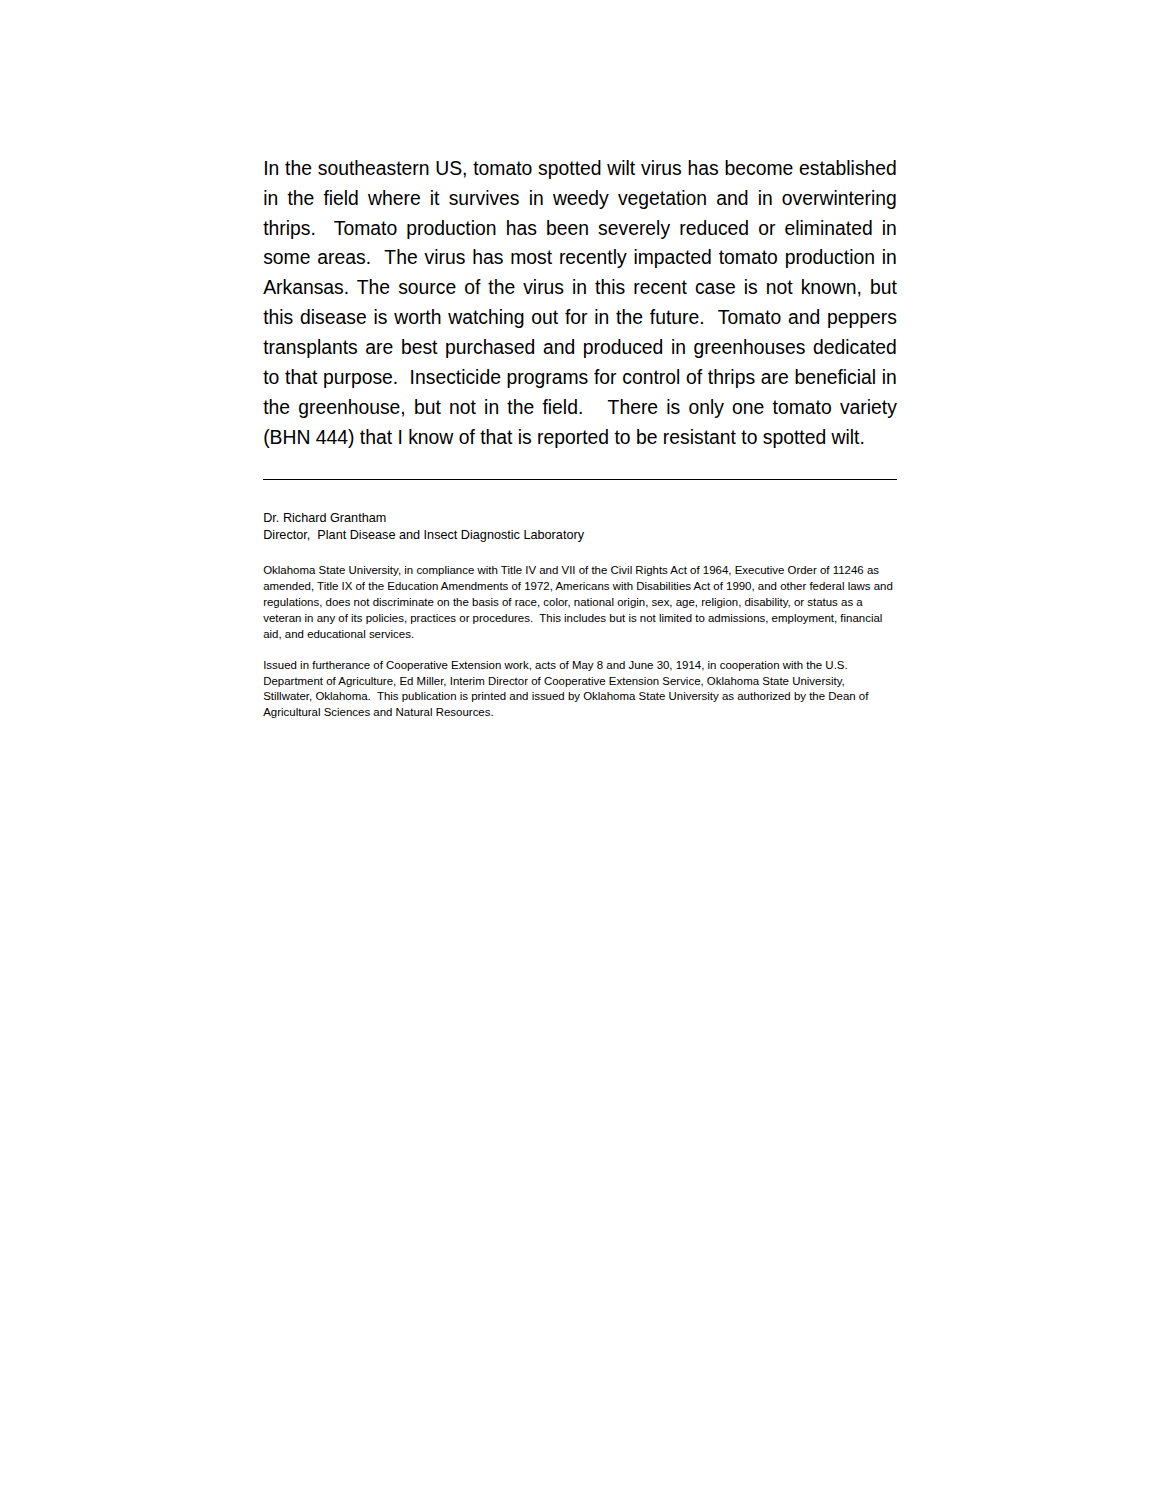In the southeastern US, tomato spotted wilt virus has become established in the field where it survives in weedy vegetation and in overwintering thrips. Tomato production has been severely reduced or eliminated in some areas. The virus has most recently impacted tomato production in Arkansas. The source of the virus in this recent case is not known, but this disease is worth watching out for in the future. Tomato and peppers transplants are best purchased and produced in greenhouses dedicated to that purpose. Insecticide programs for control of thrips are beneficial in the greenhouse, but not in the field. There is only one tomato variety (BHN 444) that I know of that is reported to be resistant to spotted wilt.
Dr. Richard Grantham
Director, Plant Disease and Insect Diagnostic Laboratory
Oklahoma State University, in compliance with Title IV and VII of the Civil Rights Act of 1964, Executive Order of 11246 as amended, Title IX of the Education Amendments of 1972, Americans with Disabilities Act of 1990, and other federal laws and regulations, does not discriminate on the basis of race, color, national origin, sex, age, religion, disability, or status as a veteran in any of its policies, practices or procedures. This includes but is not limited to admissions, employment, financial aid, and educational services.
Issued in furtherance of Cooperative Extension work, acts of May 8 and June 30, 1914, in cooperation with the U.S. Department of Agriculture, Ed Miller, Interim Director of Cooperative Extension Service, Oklahoma State University, Stillwater, Oklahoma. This publication is printed and issued by Oklahoma State University as authorized by the Dean of Agricultural Sciences and Natural Resources.